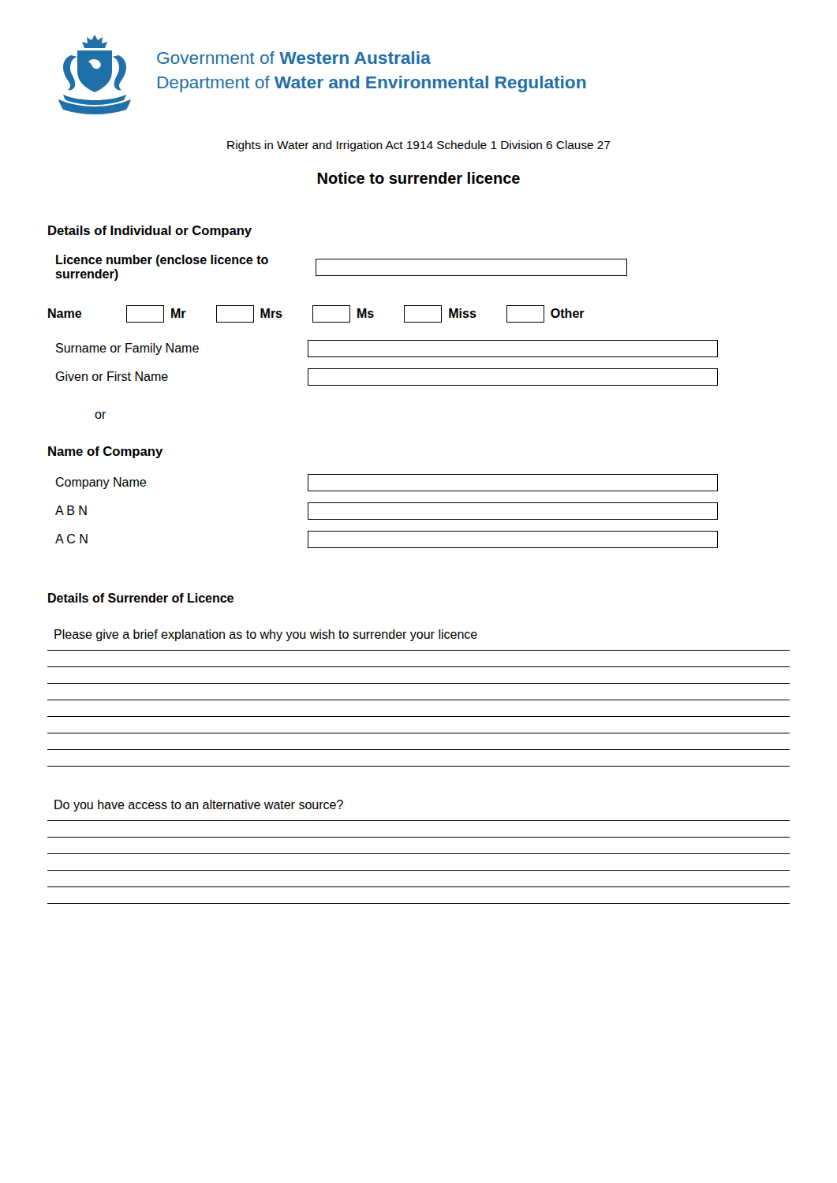Government of Western Australia
Department of Water and Environmental Regulation
Rights in Water and Irrigation Act 1914 Schedule 1 Division 6 Clause 27
Notice to surrender licence
Details of Individual or Company
Licence number (enclose licence to surrender)
Name Mr Mrs Ms Miss Other
Surname or Family Name
Given or First Name
or
Name of Company
Company Name
A B N
A C N
Details of Surrender of Licence
Please give a brief explanation as to why you wish to surrender your licence
Do you have access to an alternative water source?